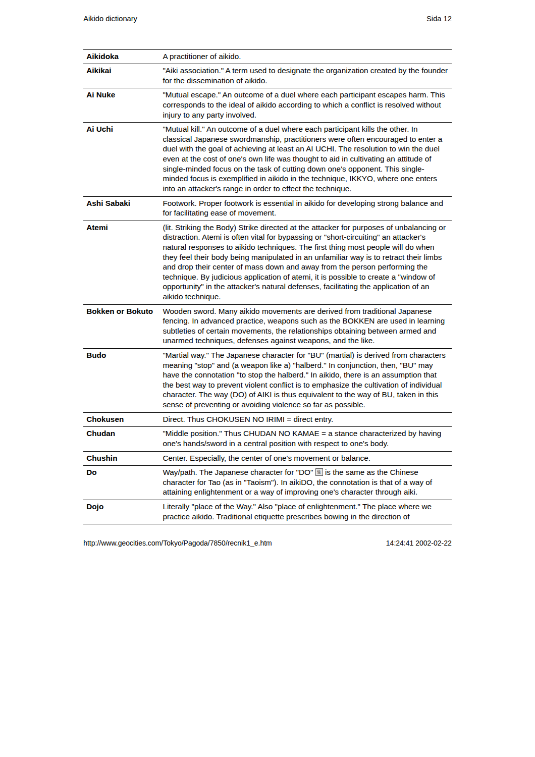Aikido dictionary
Sida 12
| Aikidoka | A practitioner of aikido. |
| Aikikai | "Aiki association." A term used to designate the organization created by the founder for the dissemination of aikido. |
| Ai Nuke | "Mutual escape." An outcome of a duel where each participant escapes harm. This corresponds to the ideal of aikido according to which a conflict is resolved without injury to any party involved. |
| Ai Uchi | "Mutual kill." An outcome of a duel where each participant kills the other. In classical Japanese swordmanship, practitioners were often encouraged to enter a duel with the goal of achieving at least an AI UCHI. The resolution to win the duel even at the cost of one's own life was thought to aid in cultivating an attitude of single-minded focus on the task of cutting down one's opponent. This single-minded focus is exemplified in aikido in the technique, IKKYO, where one enters into an attacker's range in order to effect the technique. |
| Ashi Sabaki | Footwork. Proper footwork is essential in aikido for developing strong balance and for facilitating ease of movement. |
| Atemi | (lit. Striking the Body) Strike directed at the attacker for purposes of unbalancing or distraction. Atemi is often vital for bypassing or "short-circuiting" an attacker's natural responses to aikido techniques. The first thing most people will do when they feel their body being manipulated in an unfamiliar way is to retract their limbs and drop their center of mass down and away from the person performing the technique. By judicious application of atemi, it is possible to create a "window of opportunity" in the attacker's natural defenses, facilitating the application of an aikido technique. |
| Bokken or Bokuto | Wooden sword. Many aikido movements are derived from traditional Japanese fencing. In advanced practice, weapons such as the BOKKEN are used in learning subtleties of certain movements, the relationships obtaining between armed and unarmed techniques, defenses against weapons, and the like. |
| Budo | "Martial way." The Japanese character for "BU" (martial) is derived from characters meaning "stop" and (a weapon like a) "halberd." In conjunction, then, "BU" may have the connotation "to stop the halberd." In aikido, there is an assumption that the best way to prevent violent conflict is to emphasize the cultivation of individual character. The way (DO) of AIKI is thus equivalent to the way of BU, taken in this sense of preventing or avoiding violence so far as possible. |
| Chokusen | Direct. Thus CHOKUSEN NO IRIMI = direct entry. |
| Chudan | "Middle position." Thus CHUDAN NO KAMAE = a stance characterized by having one's hands/sword in a central position with respect to one's body. |
| Chushin | Center. Especially, the center of one's movement or balance. |
| Do | Way/path. The Japanese character for "DO" 道 is the same as the Chinese character for Tao (as in "Taoism"). In aikiDO, the connotation is that of a way of attaining enlightenment or a way of improving one's character through aiki. |
| Dojo | Literally "place of the Way." Also "place of enlightenment." The place where we practice aikido. Traditional etiquette prescribes bowing in the direction of |
http://www.geocities.com/Tokyo/Pagoda/7850/recnik1_e.htm
14:24:41 2002-02-22